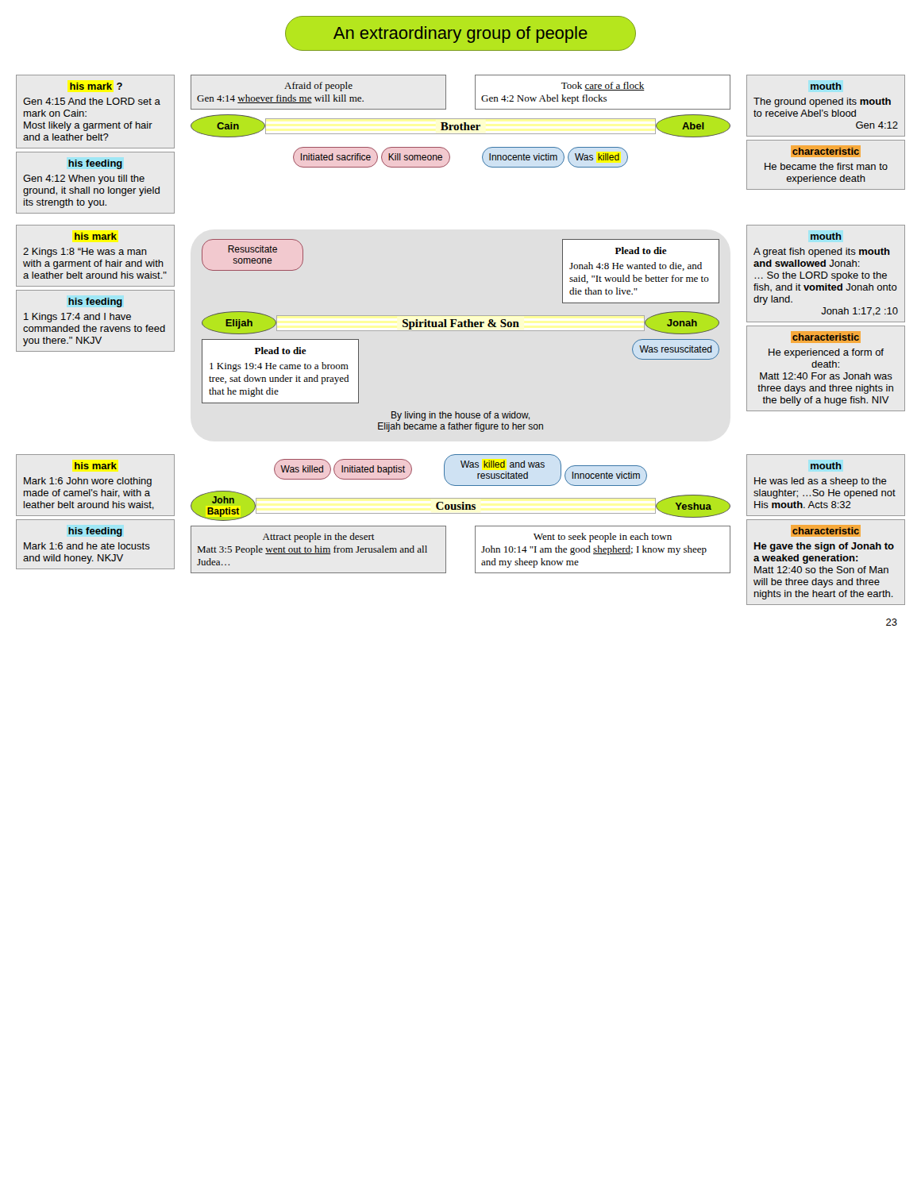An extraordinary group of people
his mark ?
Gen 4:15 And the LORD set a mark on Cain:
Most likely a garment of hair and a leather belt?
his feeding
Gen 4:12 When you till the ground, it shall no longer yield its strength to you.
Afraid of people
Gen 4:14 whoever finds me will kill me.
Took care of a flock
Gen 4:2 Now Abel kept flocks
Cain
Brother
Abel
Initiated sacrifice
Kill someone
Innocente victim
Was killed
mouth
The ground opened its mouth to receive Abel’s blood
Gen 4:12
characteristic
He became the first man to experience death
his mark
2 Kings 1:8 “He was a man with a garment of hair and with a leather belt around his waist."
his feeding
1 Kings 17:4 and I have commanded the ravens to feed you there." NKJV
Resuscitate someone
Plead to die
Jonah 4:8 He wanted to die, and said, "It would be better for me to die than to live."
Elijah
Spiritual Father & Son
Jonah
Plead to die
1 Kings 19:4 He came to a broom tree, sat down under it and prayed that he might die
Was resuscitated
By living in the house of a widow,
Elijah became a father figure to her son
mouth
A great fish opened its mouth and swallowed Jonah:
… So the LORD spoke to the fish, and it vomited Jonah onto dry land.
Jonah 1:17,2 :10
characteristic
He experienced a form of death:
Matt 12:40 For as Jonah was three days and three nights in the belly of a huge fish. NIV
his mark
Mark 1:6 John wore clothing made of camel's hair, with a leather belt around his waist,
his feeding
Mark 1:6 and he ate locusts and wild honey. NKJV
Was killed
Initiated baptist
Was killed and was resuscitated
Innocente victim
John
Baptist
Cousins
Yeshua
Attract people in the desert
Matt 3:5 People went out to him from Jerusalem and all Judea…
Went to seek people in each town
John 10:14 "I am the good shepherd; I know my sheep and my sheep know me
mouth
He was led as a sheep to the slaughter; …So He opened not His mouth. Acts 8:32
characteristic
He gave the sign of Jonah to a weaked generation:
Matt 12:40 so the Son of Man will be three days and three nights in the heart of the earth.
23